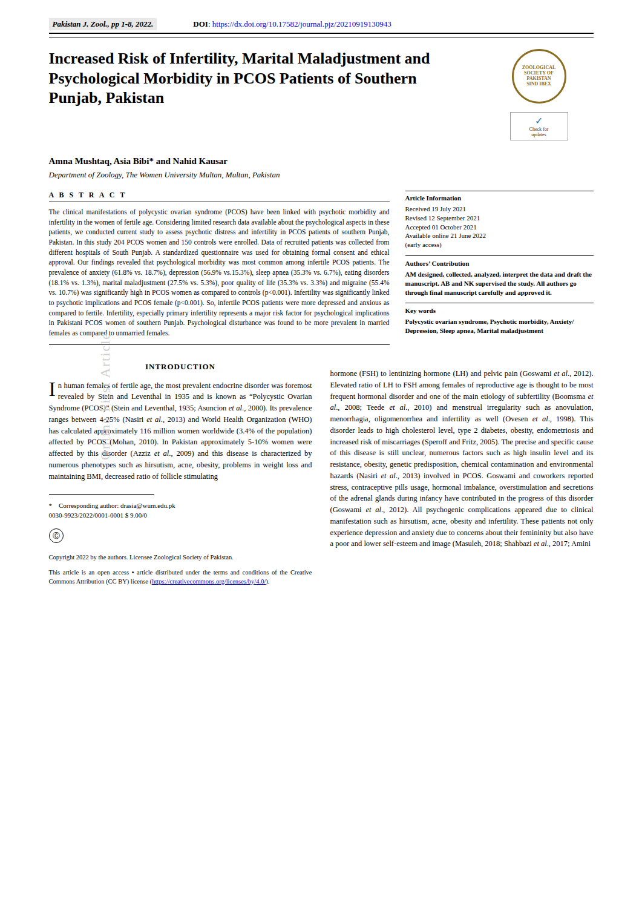Pakistan J. Zool., pp 1-8, 2022. DOI: https://dx.doi.org/10.17582/journal.pjz/20210919130943
Increased Risk of Infertility, Marital Maladjustment and Psychological Morbidity in PCOS Patients of Southern Punjab, Pakistan
ZOOLOGICAL SOCIETY OF PAKISTAN
SIND IBEX
✓
Check for
updates
Amna Mushtaq, Asia Bibi* and Nahid Kausar
Department of Zoology, The Women University Multan, Multan, Pakistan
A B S T R A C T
The clinical manifestations of polycystic ovarian syndrome (PCOS) have been linked with psychotic morbidity and infertility in the women of fertile age. Considering limited research data available about the psychological aspects in these patients, we conducted current study to assess psychotic distress and infertility in PCOS patients of southern Punjab, Pakistan. In this study 204 PCOS women and 150 controls were enrolled. Data of recruited patients was collected from different hospitals of South Punjab. A standardized questionnaire was used for obtaining formal consent and ethical approval. Our findings revealed that psychological morbidity was most common among infertile PCOS patients. The prevalence of anxiety (61.8% vs. 18.7%), depression (56.9% vs.15.3%), sleep apnea (35.3% vs. 6.7%), eating disorders (18.1% vs. 1.3%), marital maladjustment (27.5% vs. 5.3%), poor quality of life (35.3% vs. 3.3%) and migraine (55.4% vs. 10.7%) was significantly high in PCOS women as compared to controls (p<0.001). Infertility was significantly linked to psychotic implications and PCOS female (p<0.001). So, infertile PCOS patients were more depressed and anxious as compared to fertile. Infertility, especially primary infertility represents a major risk factor for psychological implications in Pakistani PCOS women of southern Punjab. Psychological disturbance was found to be more prevalent in married females as compared to unmarried females.
Article Information
Received 19 July 2021
Revised 12 September 2021
Accepted 01 October 2021
Available online 21 June 2022
(early access)
Authors’ Contribution
AM designed, collected, analyzed, interpret the data and draft the manuscript. AB and NK supervised the study. All authors go through final manuscript carefully and approved it.
Key words
Polycystic ovarian syndrome, Psychotic morbidity, Anxiety/ Depression, Sleep apnea, Marital maladjustment
INTRODUCTION
In human females of fertile age, the most prevalent endocrine disorder was foremost revealed by Stein and Leventhal in 1935 and is known as “Polycystic Ovarian Syndrome (PCOS)” (Stein and Leventhal, 1935; Asuncion et al., 2000). Its prevalence ranges between 4-25% (Nasiri et al., 2013) and World Health Organization (WHO) has calculated approximately 116 million women worldwide (3.4% of the population) affected by PCOS (Mohan, 2010). In Pakistan approximately 5-10% women were affected by this disorder (Azziz et al., 2009) and this disease is characterized by numerous phenotypes such as hirsutism, acne, obesity, problems in weight loss and maintaining BMI, decreased ratio of follicle stimulating
* Corresponding author: drasia@wum.edu.pk
0030-9923/2022/0001-0001 $ 9.00/0
Ⓒ
Copyright 2022 by the authors. Licensee Zoological Society of Pakistan.
This article is an open access • article distributed under the terms and conditions of the Creative Commons Attribution (CC BY) license (https://creativecommons.org/licenses/by/4.0/).
hormone (FSH) to lentinizing hormone (LH) and pelvic pain (Goswami et al., 2012). Elevated ratio of LH to FSH among females of reproductive age is thought to be most frequent hormonal disorder and one of the main etiology of subfertility (Boomsma et al., 2008; Teede et al., 2010) and menstrual irregularity such as anovulation, menorrhagia, oligomenorrhea and infertility as well (Ovesen et al., 1998). This disorder leads to high cholesterol level, type 2 diabetes, obesity, endometriosis and increased risk of miscarriages (Speroff and Fritz, 2005). The precise and specific cause of this disease is still unclear, numerous factors such as high insulin level and its resistance, obesity, genetic predisposition, chemical contamination and environmental hazards (Nasiri et al., 2013) involved in PCOS. Goswami and coworkers reported stress, contraceptive pills usage, hormonal imbalance, overstimulation and secretions of the adrenal glands during infancy have contributed in the progress of this disorder (Goswami et al., 2012). All psychogenic complications appeared due to clinical manifestation such as hirsutism, acne, obesity and infertility. These patients not only experience depression and anxiety due to concerns about their femininity but also have a poor and lower self-esteem and image (Masuleh, 2018; Shahbazi et al., 2017; Amini
Online First Article